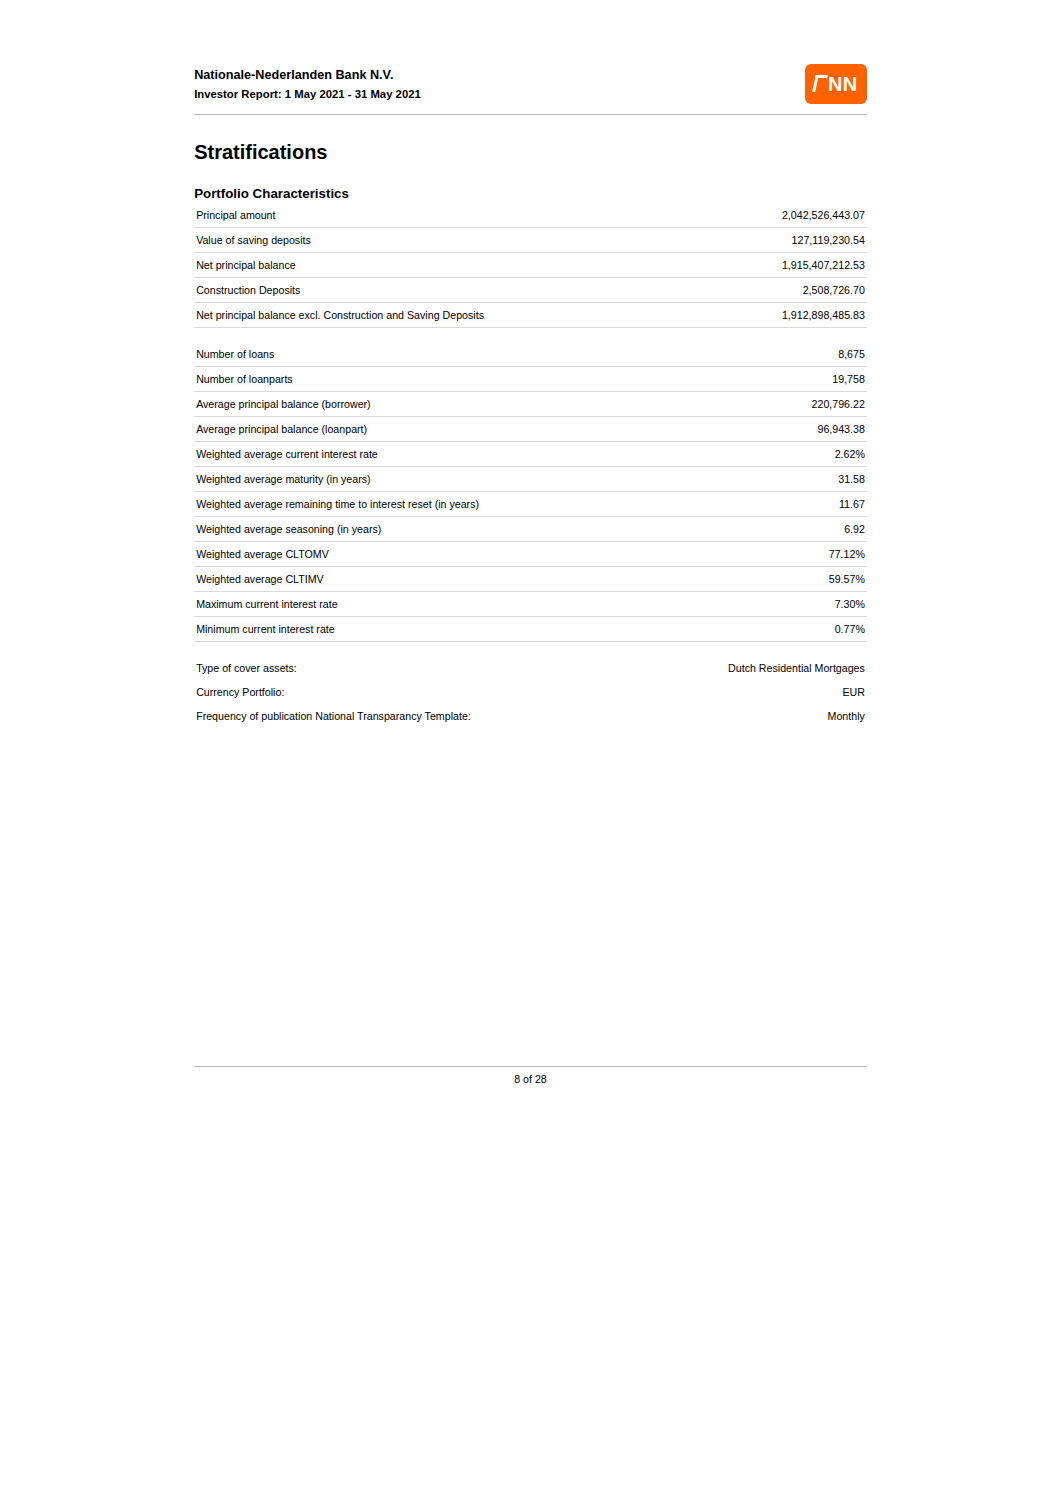NN
Nationale-Nederlanden Bank N.V.
Investor Report: 1 May 2021 - 31 May 2021
Stratifications
Portfolio Characteristics
| Principal amount | 2,042,526,443.07 |
| Value of saving deposits | 127,119,230.54 |
| Net principal balance | 1,915,407,212.53 |
| Construction Deposits | 2,508,726.70 |
| Net principal balance excl. Construction and Saving Deposits | 1,912,898,485.83 |
| Number of loans | 8,675 |
| Number of loanparts | 19,758 |
| Average principal balance (borrower) | 220,796.22 |
| Average principal balance (loanpart) | 96,943.38 |
| Weighted average current interest rate | 2.62% |
| Weighted average maturity (in years) | 31.58 |
| Weighted average remaining time to interest reset (in years) | 11.67 |
| Weighted average seasoning (in years) | 6.92 |
| Weighted average CLTOMV | 77.12% |
| Weighted average CLTIMV | 59.57% |
| Maximum current interest rate | 7.30% |
| Minimum current interest rate | 0.77% |
| Type of cover assets: | Dutch Residential Mortgages |
| Currency Portfolio: | EUR |
| Frequency of publication National Transparancy Template: | Monthly |
8 of 28